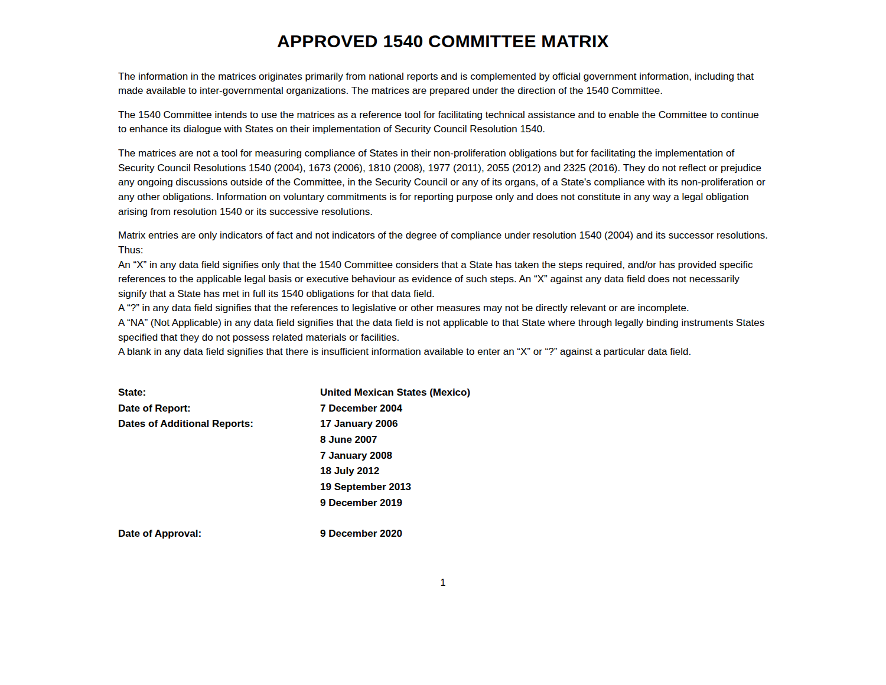APPROVED 1540 COMMITTEE MATRIX
The information in the matrices originates primarily from national reports and is complemented by official government information, including that made available to inter-governmental organizations. The matrices are prepared under the direction of the 1540 Committee.
The 1540 Committee intends to use the matrices as a reference tool for facilitating technical assistance and to enable the Committee to continue to enhance its dialogue with States on their implementation of Security Council Resolution 1540.
The matrices are not a tool for measuring compliance of States in their non-proliferation obligations but for facilitating the implementation of Security Council Resolutions 1540 (2004), 1673 (2006), 1810 (2008), 1977 (2011), 2055 (2012) and 2325 (2016). They do not reflect or prejudice any ongoing discussions outside of the Committee, in the Security Council or any of its organs, of a State's compliance with its non-proliferation or any other obligations. Information on voluntary commitments is for reporting purpose only and does not constitute in any way a legal obligation arising from resolution 1540 or its successive resolutions.
Matrix entries are only indicators of fact and not indicators of the degree of compliance under resolution 1540 (2004) and its successor resolutions. Thus:
An “X” in any data field signifies only that the 1540 Committee considers that a State has taken the steps required, and/or has provided specific references to the applicable legal basis or executive behaviour as evidence of such steps. An “X” against any data field does not necessarily signify that a State has met in full its 1540 obligations for that data field.
A “?” in any data field signifies that the references to legislative or other measures may not be directly relevant or are incomplete.
A “NA” (Not Applicable) in any data field signifies that the data field is not applicable to that State where through legally binding instruments States specified that they do not possess related materials or facilities.
A blank in any data field signifies that there is insufficient information available to enter an “X” or “?” against a particular data field.
| State: | United Mexican States (Mexico) |
| Date of Report: | 7 December 2004 |
| Dates of Additional Reports: | 17 January 2006 |
| | 8 June 2007 |
| | 7 January 2008 |
| | 18 July 2012 |
| | 19 September 2013 |
| | 9 December 2019 |
| Date of Approval: | 9 December 2020 |
1